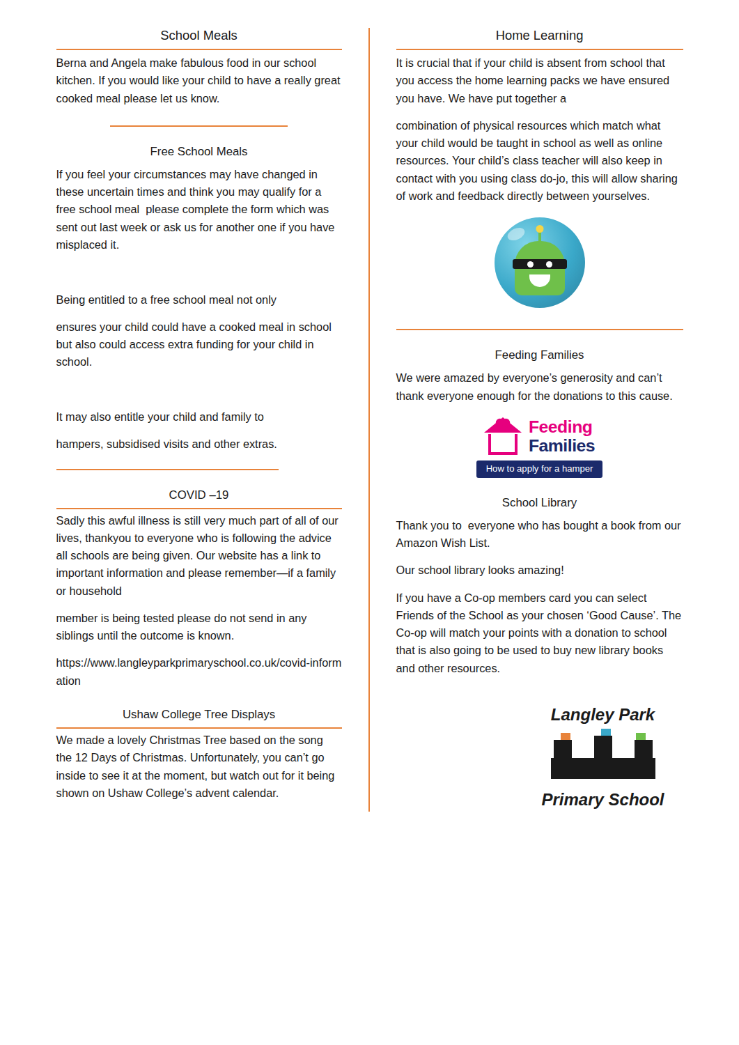School Meals
Berna and Angela make fabulous food in our school kitchen. If you would like your child to have a really great cooked meal please let us know.
Free School Meals
If you feel your circumstances may have changed in these uncertain times and think you may qualify for a free school meal please complete the form which was sent out last week or ask us for another one if you have misplaced it.
Being entitled to a free school meal not only
ensures your child could have a cooked meal in school but also could access extra funding for your child in school.
It may also entitle your child and family to
hampers, subsidised visits and other extras.
COVID –19
Sadly this awful illness is still very much part of all of our lives, thankyou to everyone who is following the advice all schools are being given. Our website has a link to important information and please remember—if a family or household
member is being tested please do not send in any siblings until the outcome is known.
https://www.langleyparkprimaryschool.co.uk/covid-information
Ushaw College Tree Displays
We made a lovely Christmas Tree based on the song the 12 Days of Christmas. Unfortunately, you can’t go inside to see it at the moment, but watch out for it being shown on Ushaw College’s advent calendar.
Home Learning
It is crucial that if your child is absent from school that you access the home learning packs we have ensured you have. We have put together a
combination of physical resources which match what your child would be taught in school as well as online resources. Your child’s class teacher will also keep in contact with you using class do-jo, this will allow sharing of work and feedback directly between yourselves.
Feeding Families
We were amazed by everyone’s generosity and can’t thank everyone enough for the donations to this cause.
Feeding Families
How to apply for a hamper
School Library
Thank you to everyone who has bought a book from our Amazon Wish List.
Our school library looks amazing!
If you have a Co-op members card you can select Friends of the School as your chosen ‘Good Cause’. The Co-op will match your points with a donation to school that is also going to be used to buy new library books and other resources.
Langley Park
Primary School